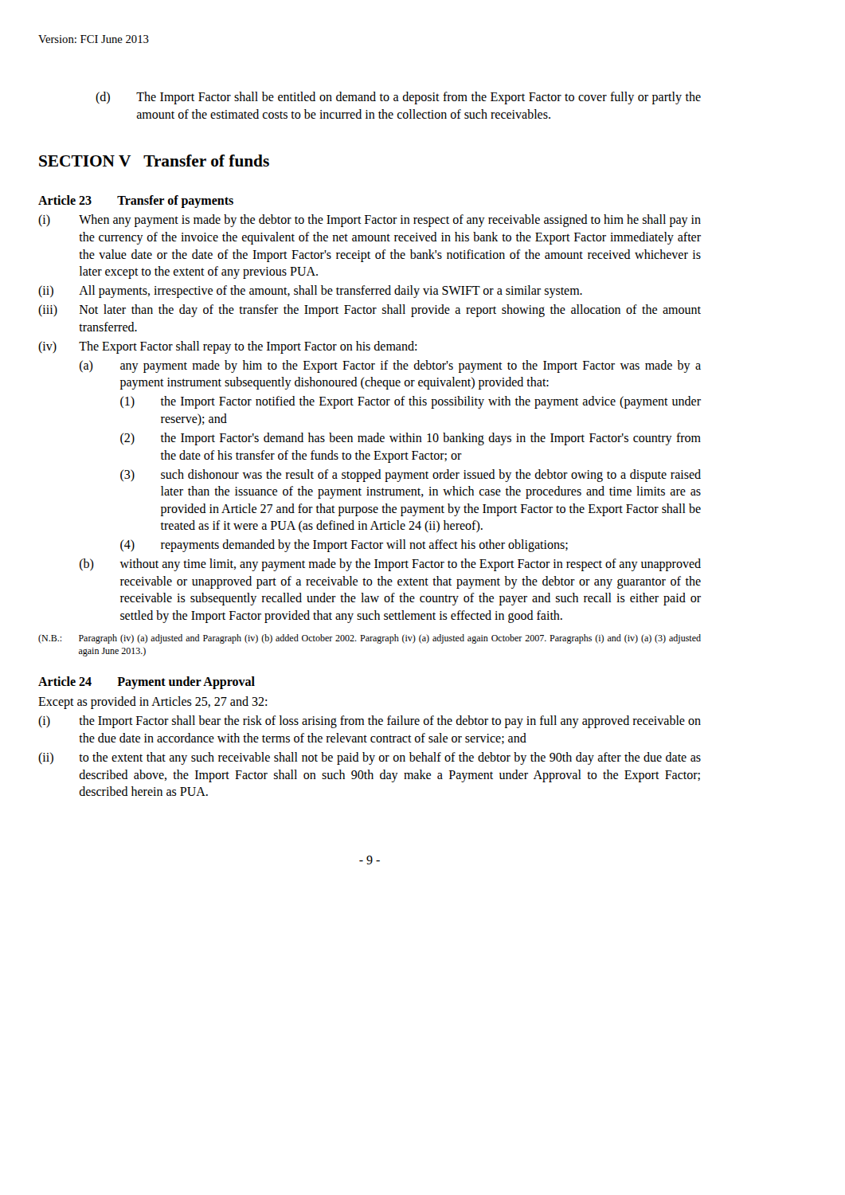Version: FCI June 2013
(d)
The Import Factor shall be entitled on demand to a deposit from the Export Factor to cover fully or partly the amount of the estimated costs to be incurred in the collection of such receivables.
SECTION VTransfer of funds
Article 23 Transfer of payments
(i)
When any payment is made by the debtor to the Import Factor in respect of any receivable assigned to him he shall pay in the currency of the invoice the equivalent of the net amount received in his bank to the Export Factor immediately after the value date or the date of the Import Factor's receipt of the bank's notification of the amount received whichever is later except to the extent of any previous PUA.
(ii)
All payments, irrespective of the amount, shall be transferred daily via SWIFT or a similar system.
(iii)
Not later than the day of the transfer the Import Factor shall provide a report showing the allocation of the amount transferred.
(iv)
The Export Factor shall repay to the Import Factor on his demand:
(a)
any payment made by him to the Export Factor if the debtor's payment to the Import Factor was made by a payment instrument subsequently dishonoured (cheque or equivalent) provided that:
(1)
the Import Factor notified the Export Factor of this possibility with the payment advice (payment under reserve); and
(2)
the Import Factor's demand has been made within 10 banking days in the Import Factor's country from the date of his transfer of the funds to the Export Factor; or
(3)
such dishonour was the result of a stopped payment order issued by the debtor owing to a dispute raised later than the issuance of the payment instrument, in which case the procedures and time limits are as provided in Article 27 and for that purpose the payment by the Import Factor to the Export Factor shall be treated as if it were a PUA (as defined in Article 24 (ii) hereof).
(4)
repayments demanded by the Import Factor will not affect his other obligations;
(b)
without any time limit, any payment made by the Import Factor to the Export Factor in respect of any unapproved receivable or unapproved part of a receivable to the extent that payment by the debtor or any guarantor of the receivable is subsequently recalled under the law of the country of the payer and such recall is either paid or settled by the Import Factor provided that any such settlement is effected in good faith.
(N.B.:
Paragraph (iv) (a) adjusted and Paragraph (iv) (b) added October 2002. Paragraph (iv) (a) adjusted again October 2007. Paragraphs (i) and (iv) (a) (3) adjusted again June 2013.)
Article 24 Payment under Approval
Except as provided in Articles 25, 27 and 32:
(i)
the Import Factor shall bear the risk of loss arising from the failure of the debtor to pay in full any approved receivable on the due date in accordance with the terms of the relevant contract of sale or service; and
(ii)
to the extent that any such receivable shall not be paid by or on behalf of the debtor by the 90th day after the due date as described above, the Import Factor shall on such 90th day make a Payment under Approval to the Export Factor; described herein as PUA.
- 9 -